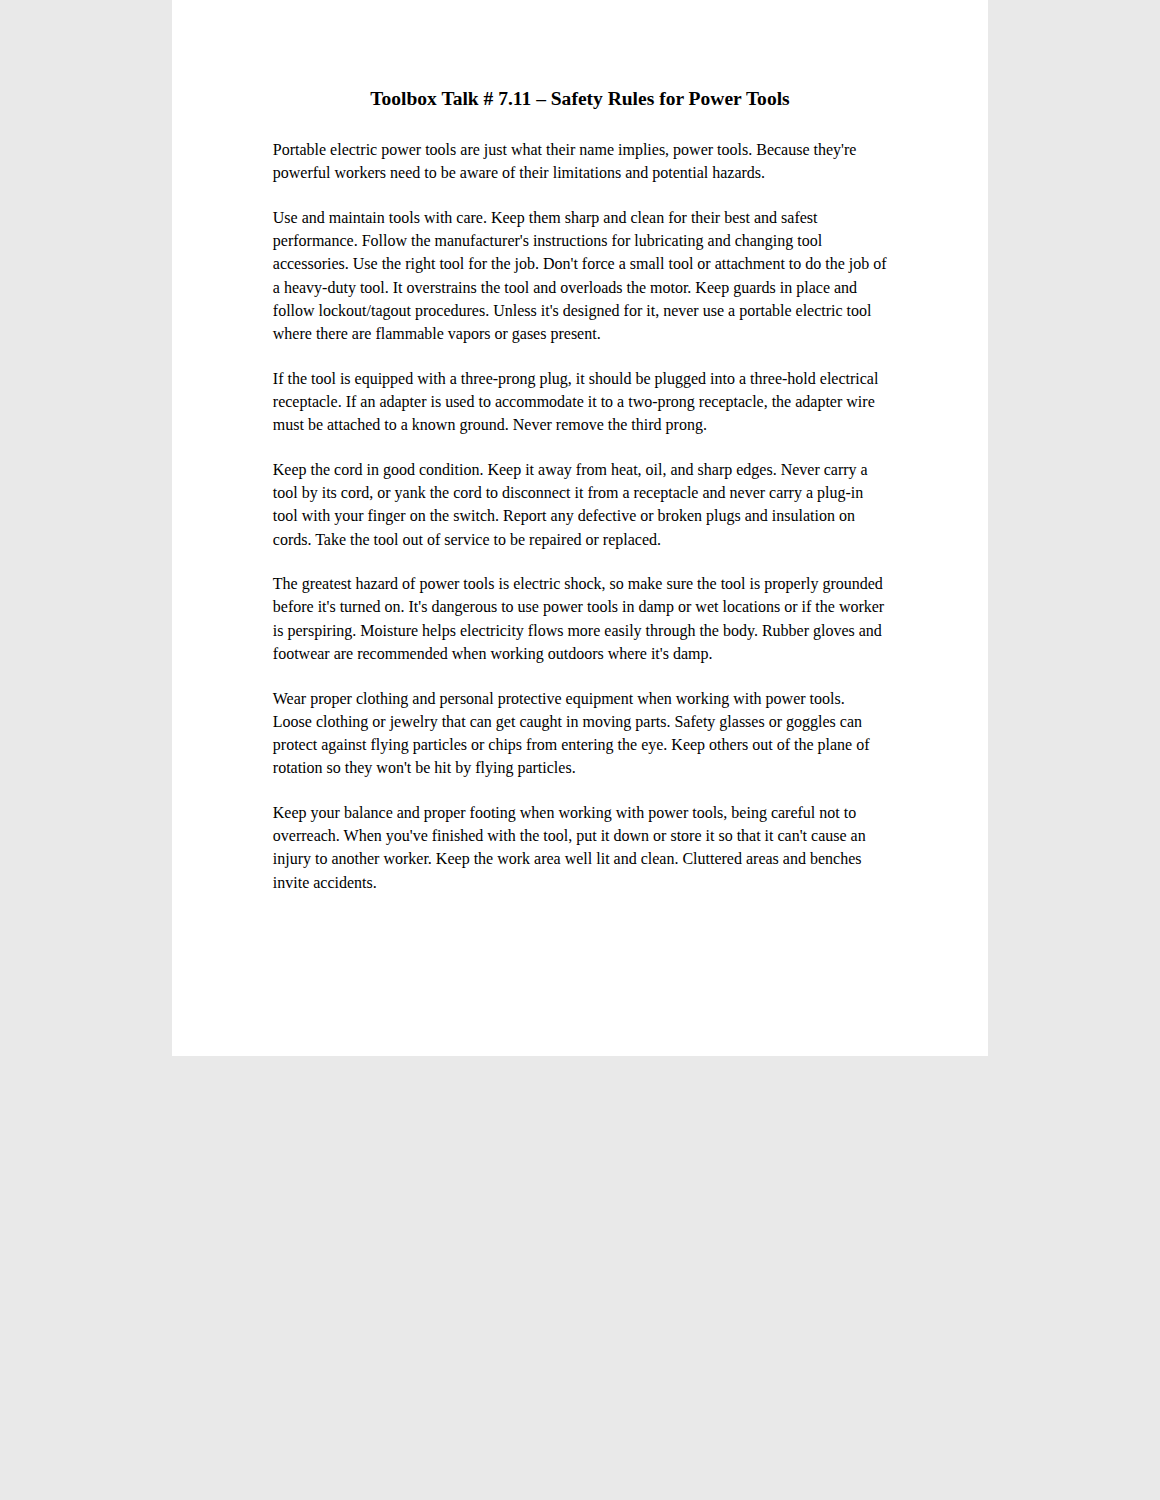Toolbox Talk # 7.11 – Safety Rules for Power Tools
Portable electric power tools are just what their name implies, power tools. Because they're powerful workers need to be aware of their limitations and potential hazards.
Use and maintain tools with care. Keep them sharp and clean for their best and safest performance. Follow the manufacturer's instructions for lubricating and changing tool accessories. Use the right tool for the job. Don't force a small tool or attachment to do the job of a heavy-duty tool. It overstrains the tool and overloads the motor. Keep guards in place and follow lockout/tagout procedures. Unless it's designed for it, never use a portable electric tool where there are flammable vapors or gases present.
If the tool is equipped with a three-prong plug, it should be plugged into a three-hold electrical receptacle. If an adapter is used to accommodate it to a two-prong receptacle, the adapter wire must be attached to a known ground. Never remove the third prong.
Keep the cord in good condition. Keep it away from heat, oil, and sharp edges. Never carry a tool by its cord, or yank the cord to disconnect it from a receptacle and never carry a plug-in tool with your finger on the switch. Report any defective or broken plugs and insulation on cords. Take the tool out of service to be repaired or replaced.
The greatest hazard of power tools is electric shock, so make sure the tool is properly grounded before it's turned on. It's dangerous to use power tools in damp or wet locations or if the worker is perspiring. Moisture helps electricity flows more easily through the body. Rubber gloves and footwear are recommended when working outdoors where it's damp.
Wear proper clothing and personal protective equipment when working with power tools. Loose clothing or jewelry that can get caught in moving parts. Safety glasses or goggles can protect against flying particles or chips from entering the eye. Keep others out of the plane of rotation so they won't be hit by flying particles.
Keep your balance and proper footing when working with power tools, being careful not to overreach. When you've finished with the tool, put it down or store it so that it can't cause an injury to another worker. Keep the work area well lit and clean. Cluttered areas and benches invite accidents.